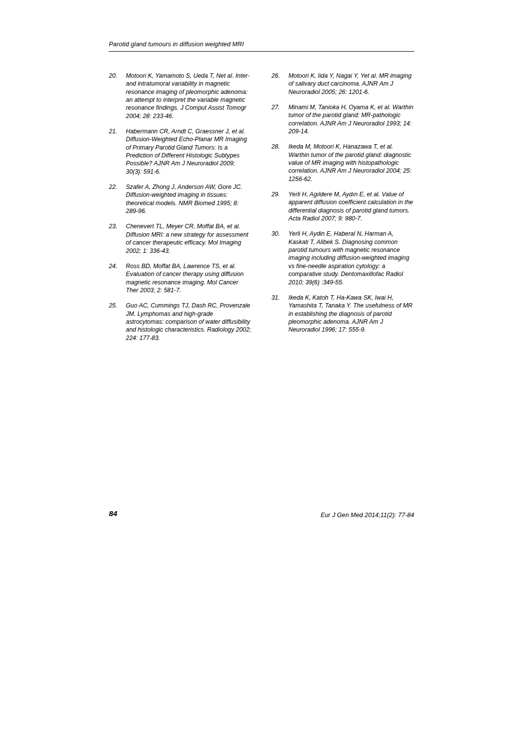Parotid gland tumours in diffusion weighted MRI
20. Motoori K, Yamamoto S, Ueda T, Net al. Inter- and intratumoral variability in magnetic resonance imaging of pleomorphic adenoma: an attempt to interpret the variable magnetic resonance findings. J Comput Assist Tomogr 2004; 28: 233-46.
21. Habermann CR, Arndt C, Graessner J, et al. Diffusion-Weighted Echo-Planar MR Imaging of Primary Parotid Gland Tumors: Is a Prediction of Different Histologic Subtypes Possible? AJNR Am J Neuroradiol 2009; 30(3): 591-6.
22. Szafer A, Zhong J, Anderson AW, Gore JC. Diffusion-weighted imaging in tissues: theoretical models. NMR Biomed 1995; 8: 289-96.
23. Chenevert TL, Meyer CR, Moffat BA, et al. Diffusion MRI: a new strategy for assessment of cancer therapeutic efficacy. Mol Imaging 2002; 1: 336-43.
24. Ross BD, Moffat BA, Lawrence TS, et al. Evaluation of cancer therapy using diffusion magnetic resonance imaging. Mol Cancer Ther 2003; 2: 581-7.
25. Guo AC, Cummings TJ, Dash RC, Provenzale JM. Lymphomas and high-grade astrocytomas: comparison of water diffusibility and histologic characteristics. Radiology 2002; 224: 177-83.
26. Motoori K, Iida Y, Nagai Y, Yet al. MR imaging of salivary duct carcinoma. AJNR Am J Neuroradiol 2005; 26: 1201-6.
27. Minami M, Tanioka H, Oyama K, et al. Warthin tumor of the parotid gland: MR-pathologic correlation. AJNR Am J Neuroradiol 1993; 14: 209-14.
28. Ikeda M, Motoori K, Hanazawa T, et al. Warthin tumor of the parotid gland: diagnostic value of MR imaging with histopathologic correlation. AJNR Am J Neuroradiol 2004; 25: 1256-62.
29. Yerli H, Agıldere M, Aydın E, et al. Value of apparent diffusion coefficient calculation in the differential diagnosis of parotid gland tumors. Acta Radiol 2007; 9: 980-7.
30. Yerli H, Aydin E, Haberal N, Harman A, Kaskati T, Alibek S. Diagnosing common parotid tumours with magnetic resonance imaging including diffusion-weighted imaging vs fine-needle aspiration cytology: a comparative study. Dentomaxillofac Radiol 2010; 39(6) :349-55.
31. Ikeda K, Katoh T, Ha-Kawa SK, Iwai H, Yamashita T, Tanaka Y. The usefulness of MR in establishing the diagnosis of parotid pleomorphic adenoma. AJNR Am J Neuroradiol 1996; 17: 555-9.
84
Eur J Gen Med 2014;11(2): 77-84